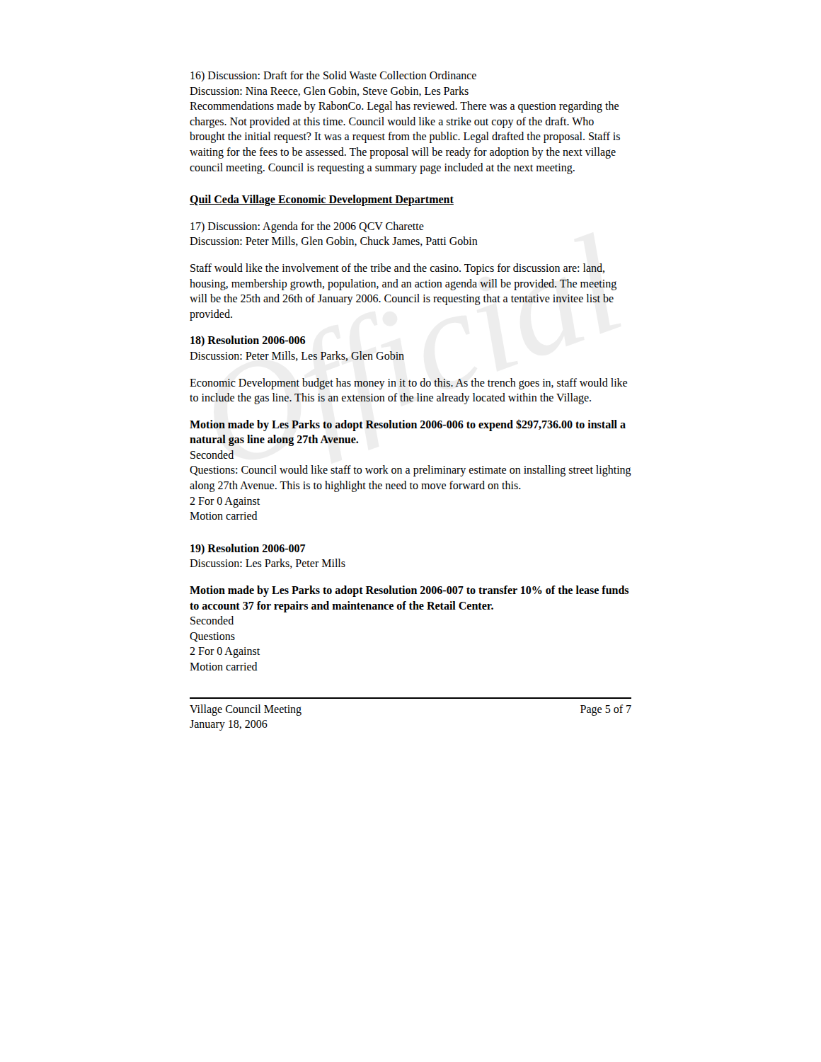Official
16) Discussion: Draft for the Solid Waste Collection Ordinance
Discussion: Nina Reece, Glen Gobin, Steve Gobin, Les Parks
Recommendations made by RabonCo. Legal has reviewed. There was a question regarding the charges. Not provided at this time. Council would like a strike out copy of the draft. Who brought the initial request? It was a request from the public. Legal drafted the proposal. Staff is waiting for the fees to be assessed. The proposal will be ready for adoption by the next village council meeting. Council is requesting a summary page included at the next meeting.
Quil Ceda Village Economic Development Department
17) Discussion: Agenda for the 2006 QCV Charette
Discussion: Peter Mills, Glen Gobin, Chuck James, Patti Gobin
Staff would like the involvement of the tribe and the casino. Topics for discussion are: land, housing, membership growth, population, and an action agenda will be provided. The meeting will be the 25th and 26th of January 2006. Council is requesting that a tentative invitee list be provided.
18) Resolution 2006-006
Discussion: Peter Mills, Les Parks, Glen Gobin
Economic Development budget has money in it to do this. As the trench goes in, staff would like to include the gas line. This is an extension of the line already located within the Village.
Motion made by Les Parks to adopt Resolution 2006-006 to expend $297,736.00 to install a natural gas line along 27th Avenue.
Seconded
Questions: Council would like staff to work on a preliminary estimate on installing street lighting along 27th Avenue. This is to highlight the need to move forward on this.
2 For 0 Against
Motion carried
19) Resolution 2006-007
Discussion: Les Parks, Peter Mills
Motion made by Les Parks to adopt Resolution 2006-007 to transfer 10% of the lease funds to account 37 for repairs and maintenance of the Retail Center.
Seconded
Questions
2 For 0 Against
Motion carried
Village Council Meeting
January 18, 2006
Page 5 of 7